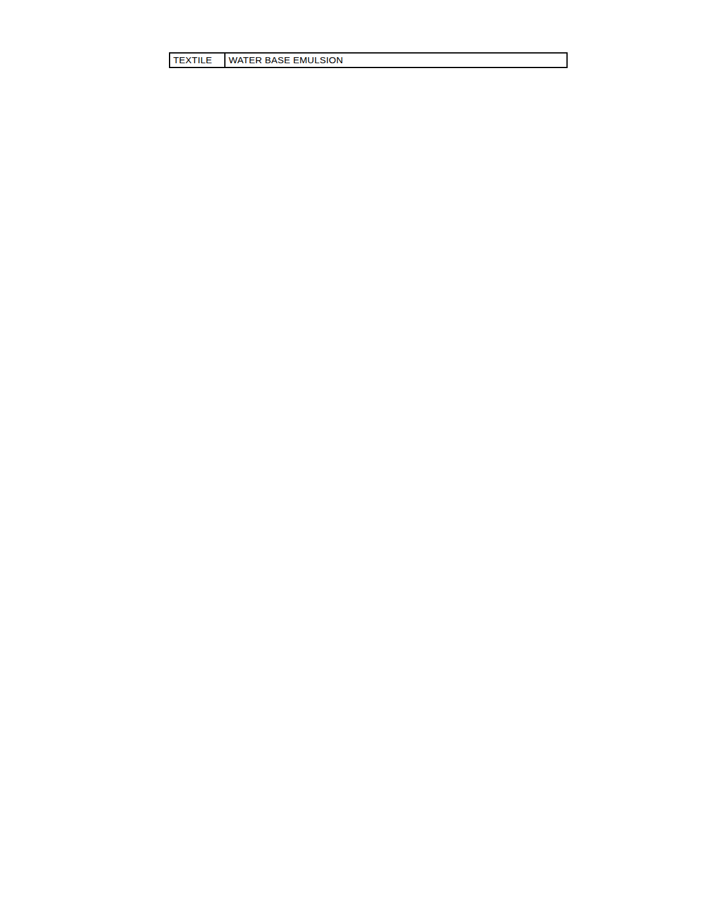| TEXTILE | WATER BASE EMULSION |